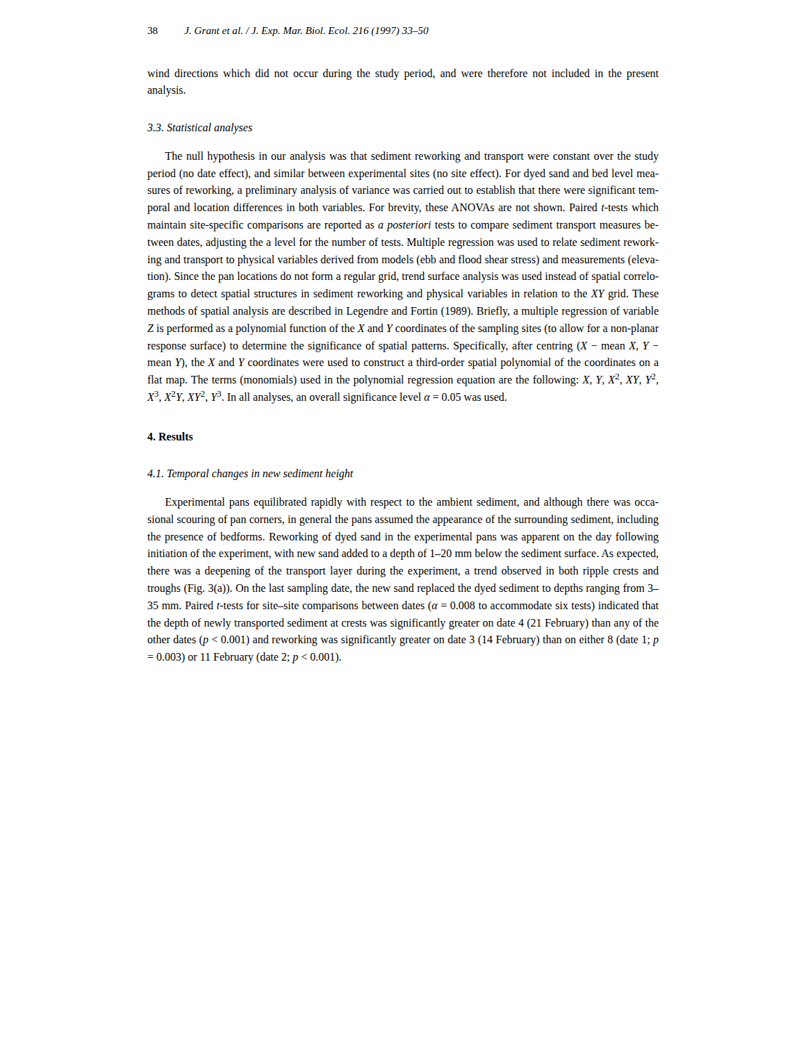38 J. Grant et al. / J. Exp. Mar. Biol. Ecol. 216 (1997) 33–50
wind directions which did not occur during the study period, and were therefore not included in the present analysis.
3.3. Statistical analyses
The null hypothesis in our analysis was that sediment reworking and transport were constant over the study period (no date effect), and similar between experimental sites (no site effect). For dyed sand and bed level measures of reworking, a preliminary analysis of variance was carried out to establish that there were significant temporal and location differences in both variables. For brevity, these ANOVAs are not shown. Paired t-tests which maintain site-specific comparisons are reported as a posteriori tests to compare sediment transport measures between dates, adjusting the a level for the number of tests. Multiple regression was used to relate sediment reworking and transport to physical variables derived from models (ebb and flood shear stress) and measurements (elevation). Since the pan locations do not form a regular grid, trend surface analysis was used instead of spatial correlograms to detect spatial structures in sediment reworking and physical variables in relation to the XY grid. These methods of spatial analysis are described in Legendre and Fortin (1989). Briefly, a multiple regression of variable Z is performed as a polynomial function of the X and Y coordinates of the sampling sites (to allow for a non-planar response surface) to determine the significance of spatial patterns. Specifically, after centring (X − mean X, Y − mean Y), the X and Y coordinates were used to construct a third-order spatial polynomial of the coordinates on a flat map. The terms (monomials) used in the polynomial regression equation are the following: X, Y, X2, XY, Y2, X3, X2Y, XY2, Y3. In all analyses, an overall significance level α = 0.05 was used.
4. Results
4.1. Temporal changes in new sediment height
Experimental pans equilibrated rapidly with respect to the ambient sediment, and although there was occasional scouring of pan corners, in general the pans assumed the appearance of the surrounding sediment, including the presence of bedforms. Reworking of dyed sand in the experimental pans was apparent on the day following initiation of the experiment, with new sand added to a depth of 1–20 mm below the sediment surface. As expected, there was a deepening of the transport layer during the experiment, a trend observed in both ripple crests and troughs (Fig. 3(a)). On the last sampling date, the new sand replaced the dyed sediment to depths ranging from 3–35 mm. Paired t-tests for site–site comparisons between dates (α = 0.008 to accommodate six tests) indicated that the depth of newly transported sediment at crests was significantly greater on date 4 (21 February) than any of the other dates (p < 0.001) and reworking was significantly greater on date 3 (14 February) than on either 8 (date 1; p = 0.003) or 11 February (date 2; p < 0.001).